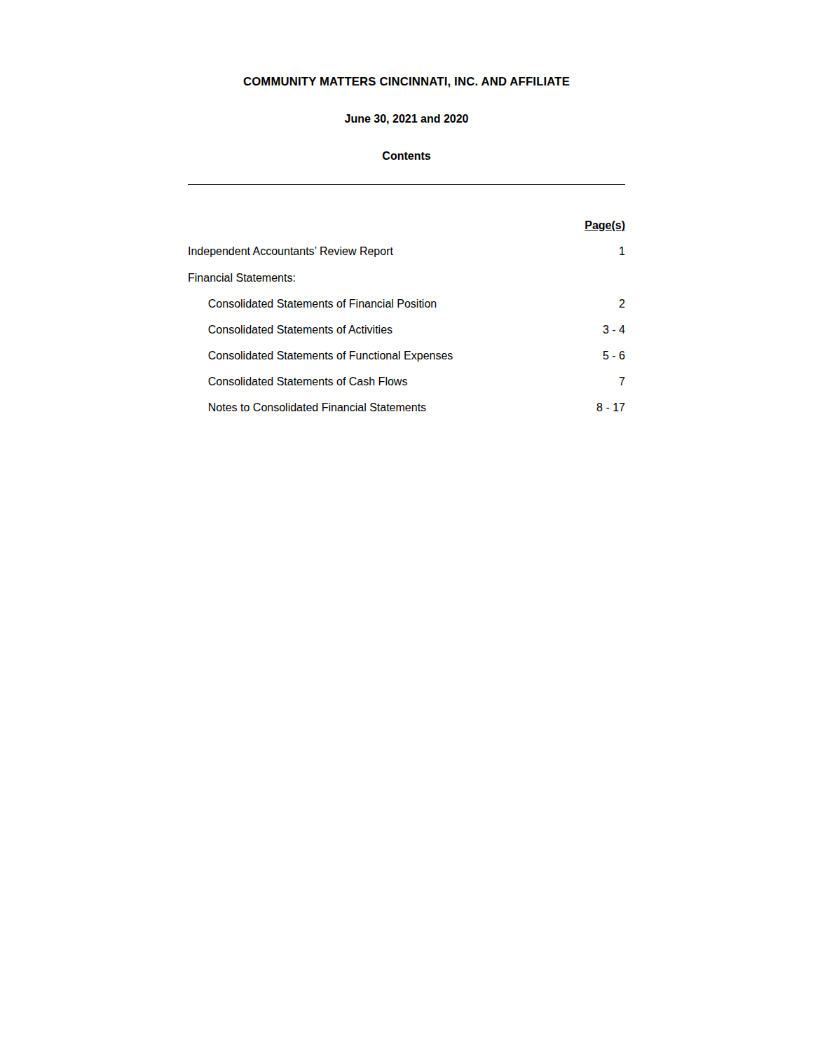COMMUNITY MATTERS CINCINNATI, INC. AND AFFILIATE
June 30, 2021 and 2020
Contents
| | Page(s) |
| Independent Accountants’ Review Report | 1 |
| Financial Statements: | |
| Consolidated Statements of Financial Position | 2 |
| Consolidated Statements of Activities | 3 - 4 |
| Consolidated Statements of Functional Expenses | 5 - 6 |
| Consolidated Statements of Cash Flows | 7 |
| Notes to Consolidated Financial Statements | 8 - 17 |